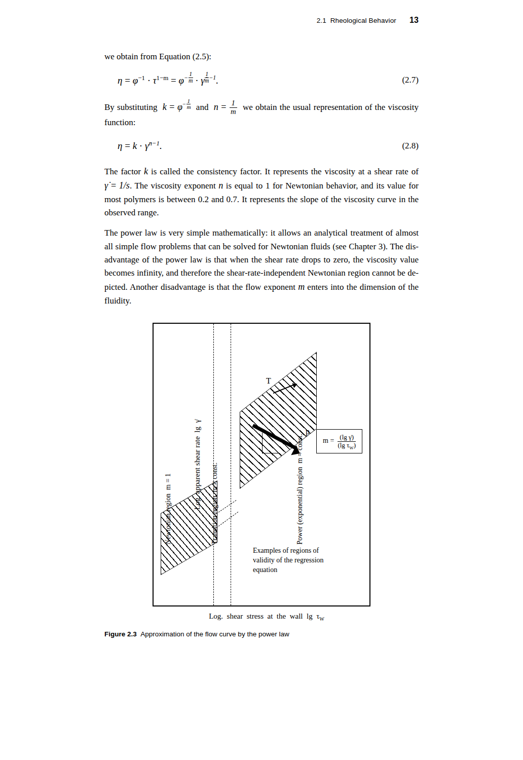2.1 Rheological Behavior 13
we obtain from Equation (2.5):
η = φ−1 · τ1−m = φ−1 m · γ̇1 m−1.
(2.7)
By substituting k = φ−1 m and n = 1 m we obtain the usual representation of the viscosity function:
η = k · γ̇n−1.
(2.8)
The factor k is called the consistency factor. It represents the viscosity at a shear rate of γ̇ = 1/s. The viscosity exponent n is equal to 1 for Newtonian behavior, and its value for most polymers is between 0.2 and 0.7. It represents the slope of the viscosity curve in the observed range.
The power law is very simple mathematically: it allows an analytical treatment of almost all simple flow problems that can be solved for Newtonian fluids (see Chapter 3). The disadvantage of the power law is that when the shear rate drops to zero, the viscosity value becomes infinity, and therefore the shear-rate-independent Newtonian region cannot be depicted. Another disadvantage is that the flow exponent m enters into the dimension of the fluidity.
Log. apparent shear rate lg γ̇
Newtonian region m = 1
Transition region m ≠ const.
Power (exponential) region m ≈ const.
p
T
m = (lg γ̇) (lg τW)
Examples of regions of
validity of the regression
equation
Log. shear stress at the wall lg τW
Figure 2.3 Approximation of the flow curve by the power law